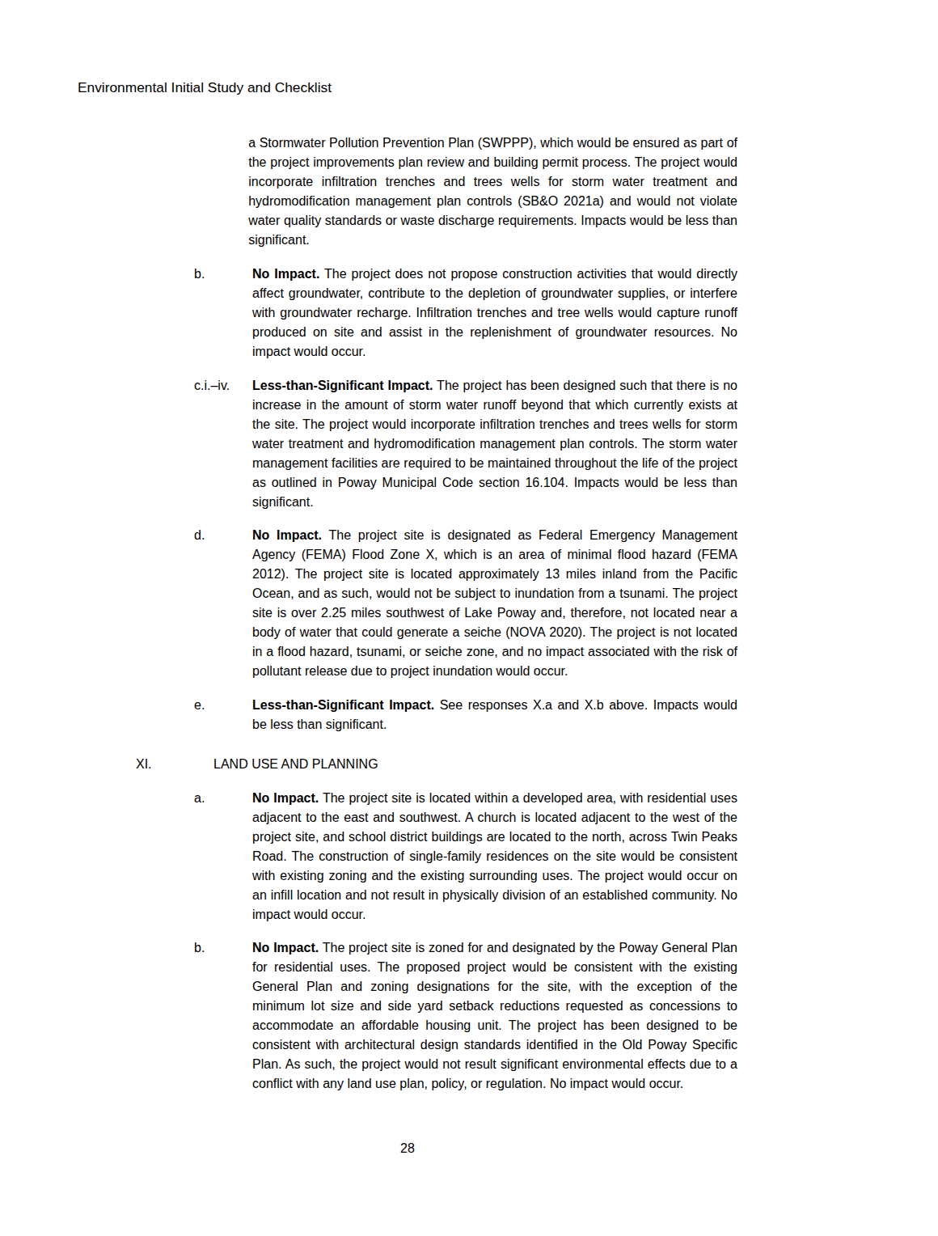Environmental Initial Study and Checklist
a Stormwater Pollution Prevention Plan (SWPPP), which would be ensured as part of the project improvements plan review and building permit process. The project would incorporate infiltration trenches and trees wells for storm water treatment and hydromodification management plan controls (SB&O 2021a) and would not violate water quality standards or waste discharge requirements. Impacts would be less than significant.
b.
No Impact. The project does not propose construction activities that would directly affect groundwater, contribute to the depletion of groundwater supplies, or interfere with groundwater recharge. Infiltration trenches and tree wells would capture runoff produced on site and assist in the replenishment of groundwater resources. No impact would occur.
c.i.–iv.
Less-than-Significant Impact. The project has been designed such that there is no increase in the amount of storm water runoff beyond that which currently exists at the site. The project would incorporate infiltration trenches and trees wells for storm water treatment and hydromodification management plan controls. The storm water management facilities are required to be maintained throughout the life of the project as outlined in Poway Municipal Code section 16.104. Impacts would be less than significant.
d.
No Impact. The project site is designated as Federal Emergency Management Agency (FEMA) Flood Zone X, which is an area of minimal flood hazard (FEMA 2012). The project site is located approximately 13 miles inland from the Pacific Ocean, and as such, would not be subject to inundation from a tsunami. The project site is over 2.25 miles southwest of Lake Poway and, therefore, not located near a body of water that could generate a seiche (NOVA 2020). The project is not located in a flood hazard, tsunami, or seiche zone, and no impact associated with the risk of pollutant release due to project inundation would occur.
e.
Less-than-Significant Impact. See responses X.a and X.b above. Impacts would be less than significant.
XI.
LAND USE AND PLANNING
a.
No Impact. The project site is located within a developed area, with residential uses adjacent to the east and southwest. A church is located adjacent to the west of the project site, and school district buildings are located to the north, across Twin Peaks Road. The construction of single-family residences on the site would be consistent with existing zoning and the existing surrounding uses. The project would occur on an infill location and not result in physically division of an established community. No impact would occur.
b.
No Impact. The project site is zoned for and designated by the Poway General Plan for residential uses. The proposed project would be consistent with the existing General Plan and zoning designations for the site, with the exception of the minimum lot size and side yard setback reductions requested as concessions to accommodate an affordable housing unit. The project has been designed to be consistent with architectural design standards identified in the Old Poway Specific Plan. As such, the project would not result significant environmental effects due to a conflict with any land use plan, policy, or regulation. No impact would occur.
28